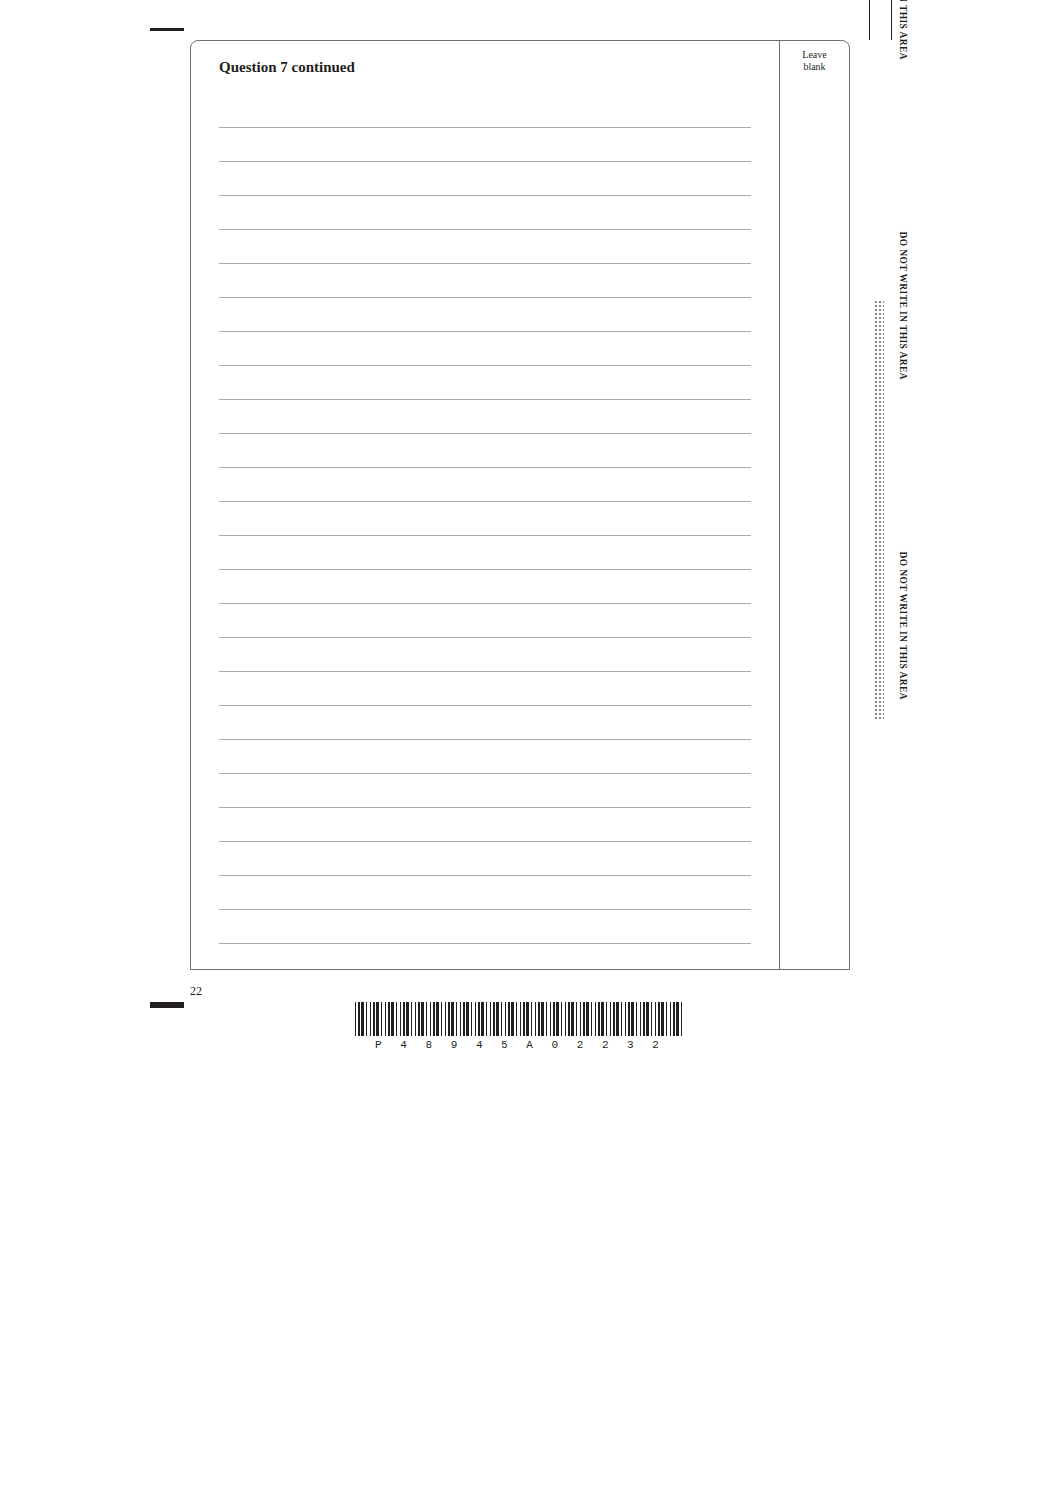DO NOT WRITE IN THIS AREA
DO NOT WRITE IN THIS AREA
DO NOT WRITE IN THIS AREA
Leave
blank
Question 7 continued
22
P 4 8 9 4 5 A 0 2 2 3 2